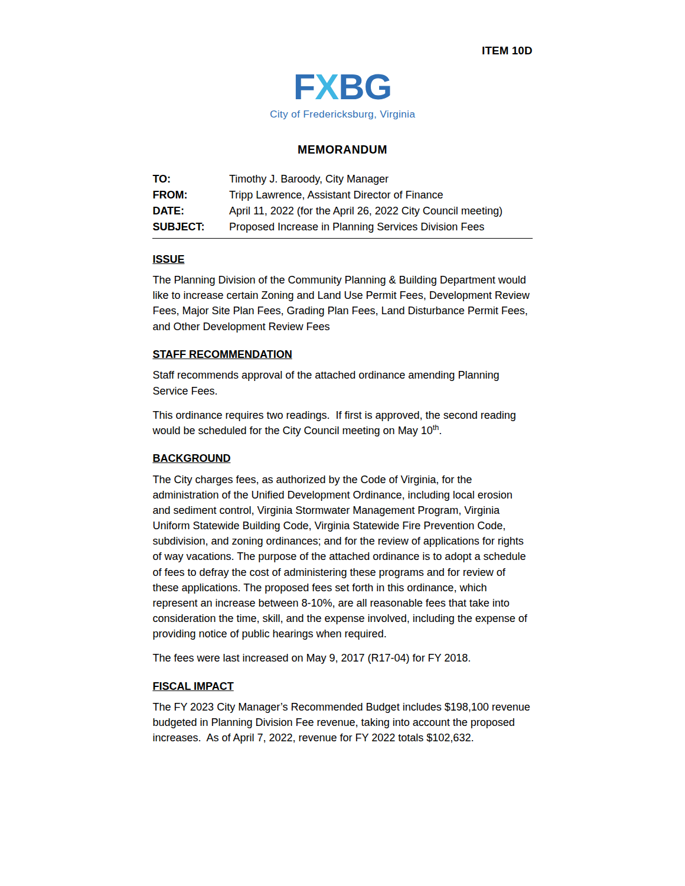ITEM 10D
FXBG
City of Fredericksburg, Virginia
MEMORANDUM
| TO: | Timothy J. Baroody, City Manager |
| FROM: | Tripp Lawrence, Assistant Director of Finance |
| DATE: | April 11, 2022 (for the April 26, 2022 City Council meeting) |
| SUBJECT: | Proposed Increase in Planning Services Division Fees |
ISSUE
The Planning Division of the Community Planning & Building Department would like to increase certain Zoning and Land Use Permit Fees, Development Review Fees, Major Site Plan Fees, Grading Plan Fees, Land Disturbance Permit Fees, and Other Development Review Fees
STAFF RECOMMENDATION
Staff recommends approval of the attached ordinance amending Planning Service Fees.
This ordinance requires two readings. If first is approved, the second reading would be scheduled for the City Council meeting on May 10th.
BACKGROUND
The City charges fees, as authorized by the Code of Virginia, for the administration of the Unified Development Ordinance, including local erosion and sediment control, Virginia Stormwater Management Program, Virginia Uniform Statewide Building Code, Virginia Statewide Fire Prevention Code, subdivision, and zoning ordinances; and for the review of applications for rights of way vacations. The purpose of the attached ordinance is to adopt a schedule of fees to defray the cost of administering these programs and for review of these applications. The proposed fees set forth in this ordinance, which represent an increase between 8-10%, are all reasonable fees that take into consideration the time, skill, and the expense involved, including the expense of providing notice of public hearings when required.
The fees were last increased on May 9, 2017 (R17-04) for FY 2018.
FISCAL IMPACT
The FY 2023 City Manager’s Recommended Budget includes $198,100 revenue budgeted in Planning Division Fee revenue, taking into account the proposed increases. As of April 7, 2022, revenue for FY 2022 totals $102,632.